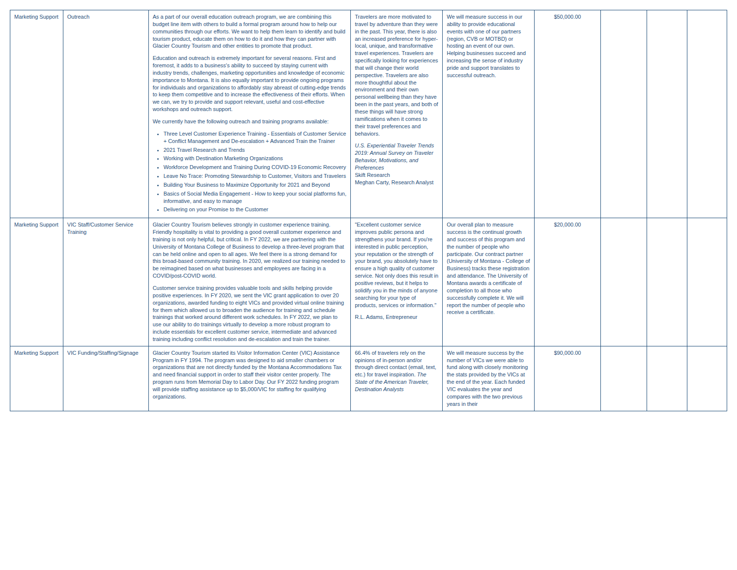| Marketing Support | Outreach | As a part of our overall education outreach program, we are combining this budget line item with others to build a formal program around how to help our communities through our efforts. We want to help them learn to identify and build tourism product, educate them on how to do it and how they can partner with Glacier Country Tourism and other entities to promote that product. Education and outreach is extremely important for several reasons. First and foremost, it adds to a business's ability to succeed by staying current with industry trends, challenges, marketing opportunities and knowledge of economic importance to Montana. It is also equally important to provide ongoing programs for individuals and organizations to affordably stay abreast of cutting-edge trends to keep them competitive and to increase the effectiveness of their efforts. When we can, we try to provide and support relevant, useful and cost-effective workshops and outreach support. We currently have the following outreach and training programs available: Three Level Customer Experience Training - Essentials of Customer Service + Conflict Management and De-escalation + Advanced Train the Trainer 2021 Travel Research and Trends Working with Destination Marketing Organizations Workforce Development and Training During COVID-19 Economic Recovery Leave No Trace: Promoting Stewardship to Customer, Visitors and Travelers Building Your Business to Maximize Opportunity for 2021 and Beyond Basics of Social Media Engagement - How to keep your social platforms fun, informative, and easy to manage Delivering on your Promise to the Customer | Travelers are more motivated to travel by adventure than they were in the past. This year, there is also an increased preference for hyper-local, unique, and transformative travel experiences. Travelers are specifically looking for experiences that will change their world perspective. Travelers are also more thoughtful about the environment and their own personal wellbeing than they have been in the past years, and both of these things will have strong ramifications when it comes to their travel preferences and behaviors. U.S. Experiential Traveler Trends 2019: Annual Survey on Traveler Behavior, Motivations, and Preferences Skift Research Meghan Carty, Research Analyst | We will measure success in our ability to provide educational events with one of our partners (region, CVB or MOTBD) or hosting an event of our own. Helping businesses succeed and increasing the sense of industry pride and support translates to successful outreach. | $50,000.00 | | | |
| Marketing Support | VIC Staff/Customer Service Training | Glacier Country Tourism believes strongly in customer experience training. Friendly hospitality is vital to providing a good overall customer experience and training is not only helpful, but critical. In FY 2022, we are partnering with the University of Montana College of Business to develop a three-level program that can be held online and open to all ages. We feel there is a strong demand for this broad-based community training. In 2020, we realized our training needed to be reimagined based on what businesses and employees are facing in a COVID/post-COVID world. Customer service training provides valuable tools and skills helping provide positive experiences. In FY 2020, we sent the VIC grant application to over 20 organizations, awarded funding to eight VICs and provided virtual online training for them which allowed us to broaden the audience for training and schedule trainings that worked around different work schedules. In FY 2022, we plan to use our ability to do trainings virtually to develop a more robust program to include essentials for excellent customer service, intermediate and advanced training including conflict resolution and de-escalation and train the trainer. | "Excellent customer service improves public persona and strengthens your brand. If you're interested in public perception, your reputation or the strength of your brand, you absolutely have to ensure a high quality of customer service. Not only does this result in positive reviews, but it helps to solidify you in the minds of anyone searching for your type of products, services or information." R.L. Adams, Entrepreneur | Our overall plan to measure success is the continual growth and success of this program and the number of people who participate. Our contract partner (University of Montana - College of Business) tracks these registration and attendance. The University of Montana awards a certificate of completion to all those who successfully complete it. We will report the number of people who receive a certificate. | $20,000.00 | | | |
| Marketing Support | VIC Funding/Staffing/Signage | Glacier Country Tourism started its Visitor Information Center (VIC) Assistance Program in FY 1994. The program was designed to aid smaller chambers or organizations that are not directly funded by the Montana Accommodations Tax and need financial support in order to staff their visitor center properly. The program runs from Memorial Day to Labor Day. Our FY 2022 funding program will provide staffing assistance up to $5,000/VIC for staffing for qualifying organizations. | 66.4% of travelers rely on the opinions of in-person and/or through direct contact (email, text, etc.) for travel inspiration. The State of the American Traveler, Destination Analysts | We will measure success by the number of VICs we were able to fund along with closely monitoring the stats provided by the VICs at the end of the year. Each funded VIC evaluates the year and compares with the two previous years in their | $90,000.00 | | | |